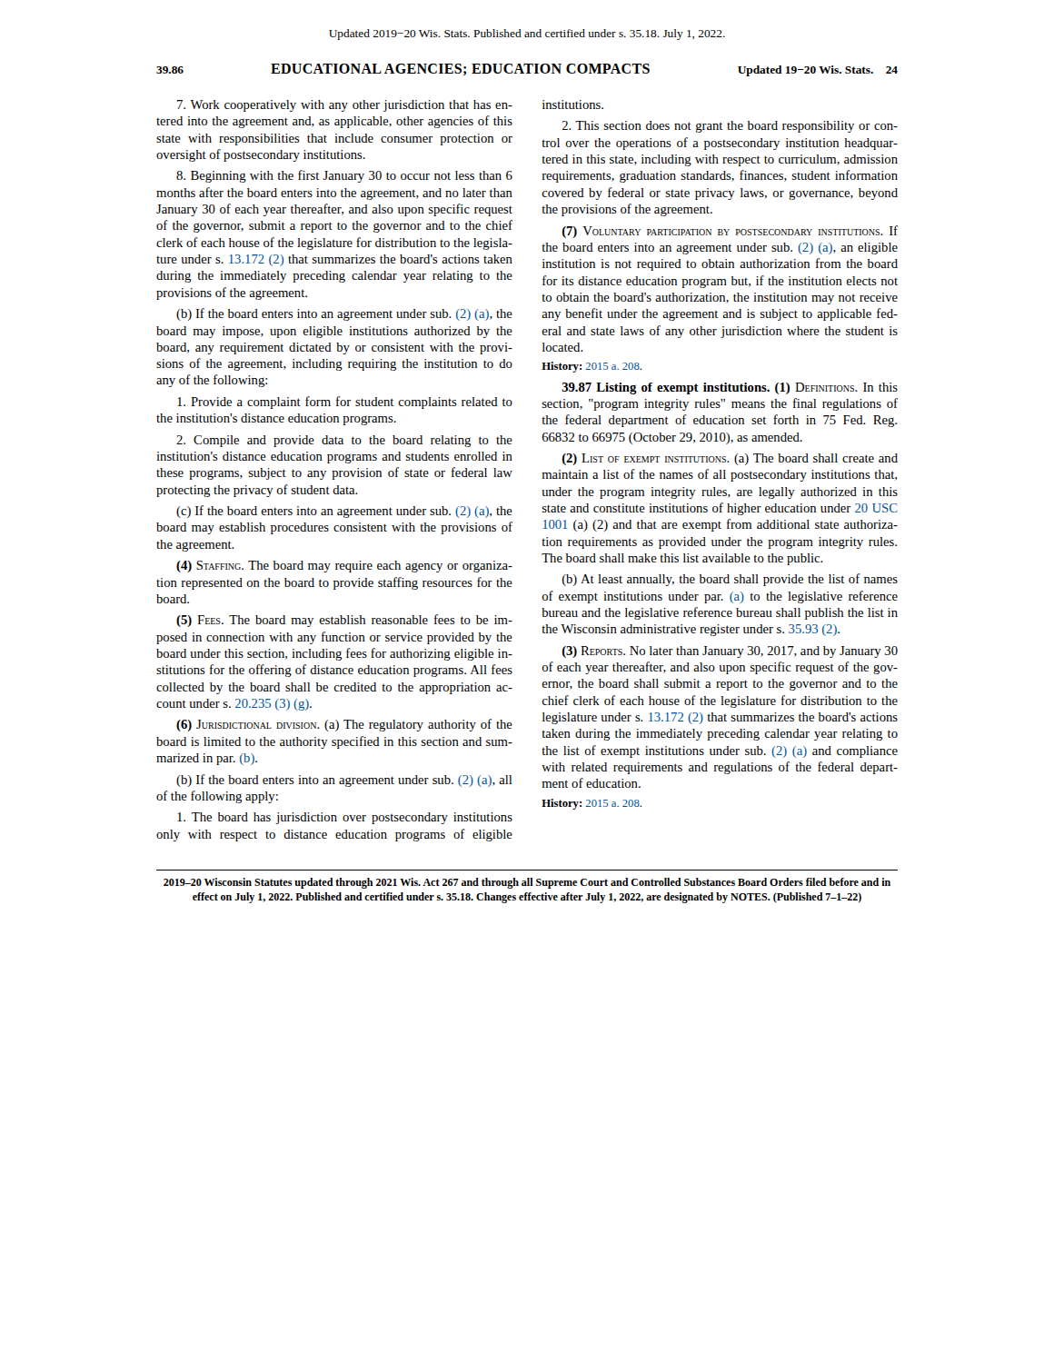Updated 2019−20 Wis. Stats. Published and certified under s. 35.18. July 1, 2022.
39.86 EDUCATIONAL AGENCIES; EDUCATION COMPACTS Updated 19−20 Wis. Stats. 24
7. Work cooperatively with any other jurisdiction that has entered into the agreement and, as applicable, other agencies of this state with responsibilities that include consumer protection or oversight of postsecondary institutions.
8. Beginning with the first January 30 to occur not less than 6 months after the board enters into the agreement, and no later than January 30 of each year thereafter, and also upon specific request of the governor, submit a report to the governor and to the chief clerk of each house of the legislature for distribution to the legislature under s. 13.172 (2) that summarizes the board's actions taken during the immediately preceding calendar year relating to the provisions of the agreement.
(b) If the board enters into an agreement under sub. (2) (a), the board may impose, upon eligible institutions authorized by the board, any requirement dictated by or consistent with the provisions of the agreement, including requiring the institution to do any of the following:
1. Provide a complaint form for student complaints related to the institution's distance education programs.
2. Compile and provide data to the board relating to the institution's distance education programs and students enrolled in these programs, subject to any provision of state or federal law protecting the privacy of student data.
(c) If the board enters into an agreement under sub. (2) (a), the board may establish procedures consistent with the provisions of the agreement.
(4) Staffing. The board may require each agency or organization represented on the board to provide staffing resources for the board.
(5) Fees. The board may establish reasonable fees to be imposed in connection with any function or service provided by the board under this section, including fees for authorizing eligible institutions for the offering of distance education programs. All fees collected by the board shall be credited to the appropriation account under s. 20.235 (3) (g).
(6) Jurisdictional division. (a) The regulatory authority of the board is limited to the authority specified in this section and summarized in par. (b).
(b) If the board enters into an agreement under sub. (2) (a), all of the following apply:
1. The board has jurisdiction over postsecondary institutions only with respect to distance education programs of eligible institutions.
2. This section does not grant the board responsibility or control over the operations of a postsecondary institution headquartered in this state, including with respect to curriculum, admission requirements, graduation standards, finances, student information covered by federal or state privacy laws, or governance, beyond the provisions of the agreement.
(7) Voluntary participation by postsecondary institutions. If the board enters into an agreement under sub. (2) (a), an eligible institution is not required to obtain authorization from the board for its distance education program but, if the institution elects not to obtain the board's authorization, the institution may not receive any benefit under the agreement and is subject to applicable federal and state laws of any other jurisdiction where the student is located.
History: 2015 a. 208.
39.87 Listing of exempt institutions. (1) Definitions. In this section, "program integrity rules" means the final regulations of the federal department of education set forth in 75 Fed. Reg. 66832 to 66975 (October 29, 2010), as amended.
(2) List of exempt institutions. (a) The board shall create and maintain a list of the names of all postsecondary institutions that, under the program integrity rules, are legally authorized in this state and constitute institutions of higher education under 20 USC 1001 (a) (2) and that are exempt from additional state authorization requirements as provided under the program integrity rules. The board shall make this list available to the public.
(b) At least annually, the board shall provide the list of names of exempt institutions under par. (a) to the legislative reference bureau and the legislative reference bureau shall publish the list in the Wisconsin administrative register under s. 35.93 (2).
(3) Reports. No later than January 30, 2017, and by January 30 of each year thereafter, and also upon specific request of the governor, the board shall submit a report to the governor and to the chief clerk of each house of the legislature for distribution to the legislature under s. 13.172 (2) that summarizes the board's actions taken during the immediately preceding calendar year relating to the list of exempt institutions under sub. (2) (a) and compliance with related requirements and regulations of the federal department of education.
History: 2015 a. 208.
2019–20 Wisconsin Statutes updated through 2021 Wis. Act 267 and through all Supreme Court and Controlled Substances Board Orders filed before and in effect on July 1, 2022. Published and certified under s. 35.18. Changes effective after July 1, 2022, are designated by NOTES. (Published 7–1–22)